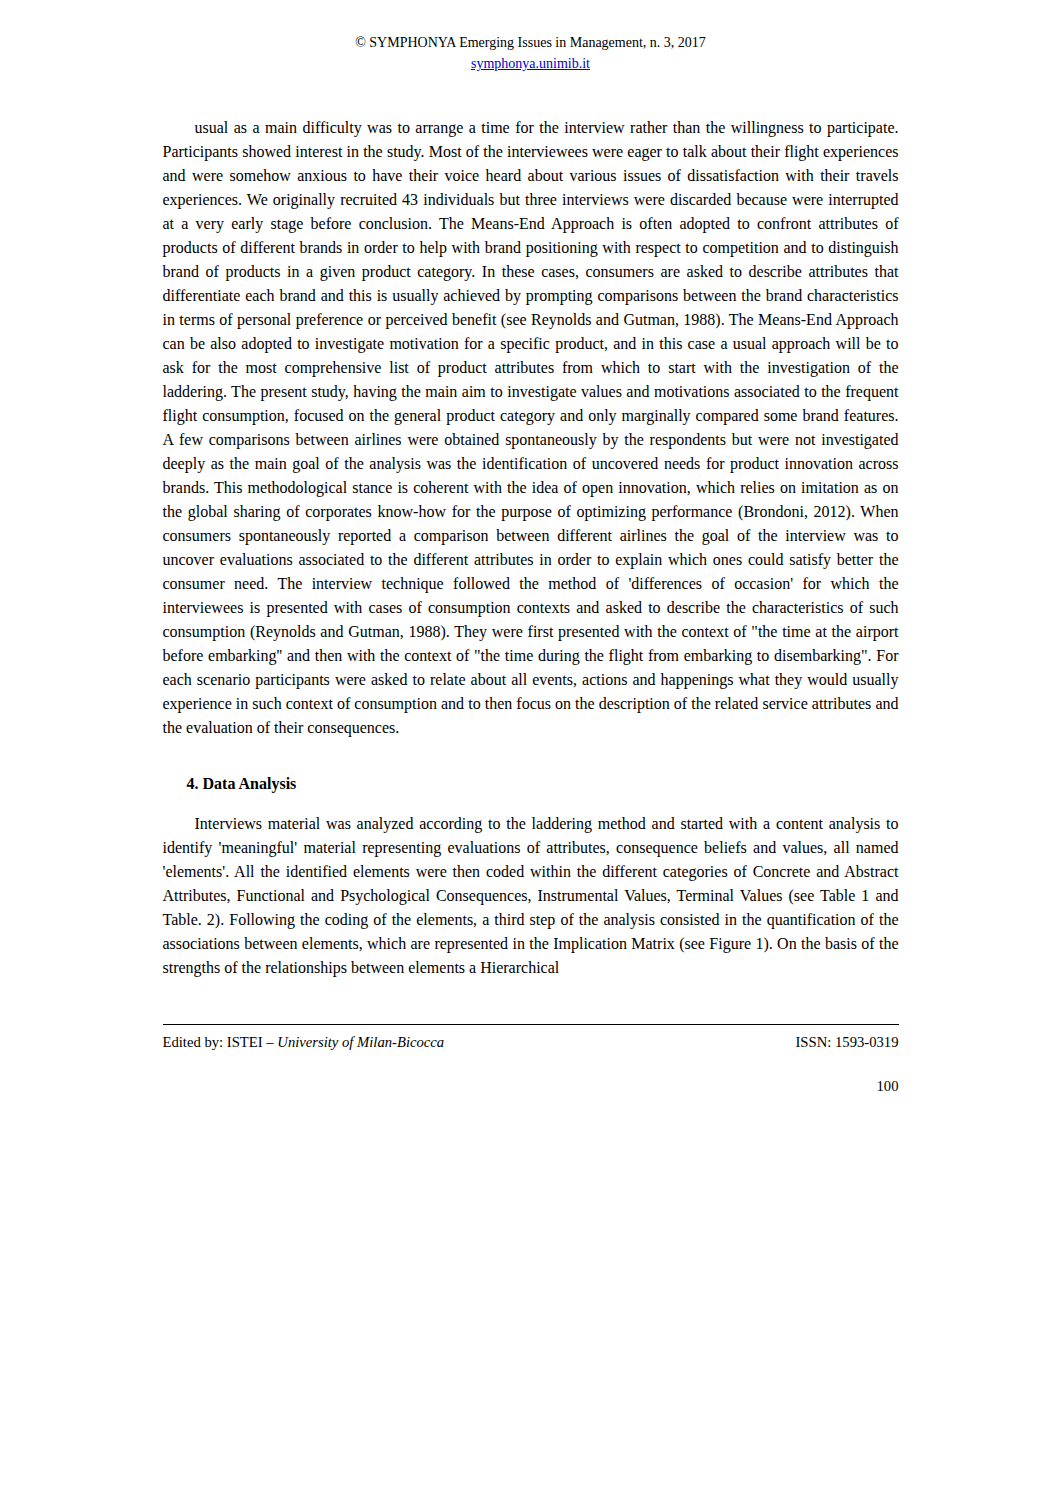© SYMPHONYA Emerging Issues in Management, n. 3, 2017
symphonya.unimib.it
usual as a main difficulty was to arrange a time for the interview rather than the willingness to participate. Participants showed interest in the study. Most of the interviewees were eager to talk about their flight experiences and were somehow anxious to have their voice heard about various issues of dissatisfaction with their travels experiences. We originally recruited 43 individuals but three interviews were discarded because were interrupted at a very early stage before conclusion. The Means-End Approach is often adopted to confront attributes of products of different brands in order to help with brand positioning with respect to competition and to distinguish brand of products in a given product category. In these cases, consumers are asked to describe attributes that differentiate each brand and this is usually achieved by prompting comparisons between the brand characteristics in terms of personal preference or perceived benefit (see Reynolds and Gutman, 1988). The Means-End Approach can be also adopted to investigate motivation for a specific product, and in this case a usual approach will be to ask for the most comprehensive list of product attributes from which to start with the investigation of the laddering. The present study, having the main aim to investigate values and motivations associated to the frequent flight consumption, focused on the general product category and only marginally compared some brand features. A few comparisons between airlines were obtained spontaneously by the respondents but were not investigated deeply as the main goal of the analysis was the identification of uncovered needs for product innovation across brands. This methodological stance is coherent with the idea of open innovation, which relies on imitation as on the global sharing of corporates know-how for the purpose of optimizing performance (Brondoni, 2012). When consumers spontaneously reported a comparison between different airlines the goal of the interview was to uncover evaluations associated to the different attributes in order to explain which ones could satisfy better the consumer need. The interview technique followed the method of 'differences of occasion' for which the interviewees is presented with cases of consumption contexts and asked to describe the characteristics of such consumption (Reynolds and Gutman, 1988). They were first presented with the context of "the time at the airport before embarking'' and then with the context of "the time during the flight from embarking to disembarking". For each scenario participants were asked to relate about all events, actions and happenings what they would usually experience in such context of consumption and to then focus on the description of the related service attributes and the evaluation of their consequences.
4. Data Analysis
Interviews material was analyzed according to the laddering method and started with a content analysis to identify 'meaningful' material representing evaluations of attributes, consequence beliefs and values, all named 'elements'. All the identified elements were then coded within the different categories of Concrete and Abstract Attributes, Functional and Psychological Consequences, Instrumental Values, Terminal Values (see Table 1 and Table. 2). Following the coding of the elements, a third step of the analysis consisted in the quantification of the associations between elements, which are represented in the Implication Matrix (see Figure 1). On the basis of the strengths of the relationships between elements a Hierarchical
Edited by: ISTEI – University of Milan-Bicocca
ISSN: 1593-0319
100